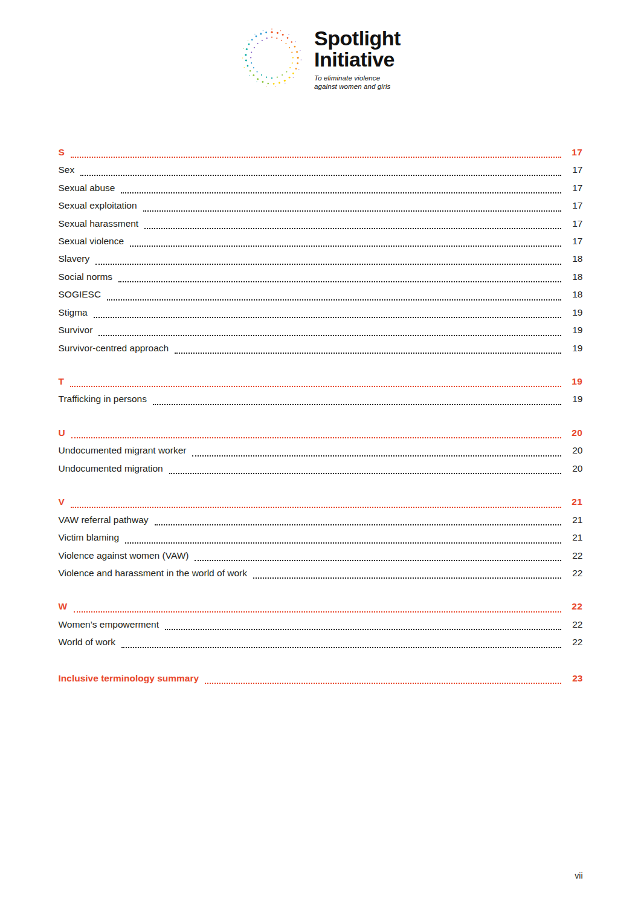Spotlight Initiative To eliminate violence
against women and girls
S 17
Sex 17
Sexual abuse 17
Sexual exploitation 17
Sexual harassment 17
Sexual violence 17
Slavery 18
Social norms 18
SOGIESC 18
Stigma 19
Survivor 19
Survivor-centred approach 19
T 19
Trafficking in persons 19
U 20
Undocumented migrant worker 20
Undocumented migration 20
V 21
VAW referral pathway 21
Victim blaming 21
Violence against women (VAW) 22
Violence and harassment in the world of work 22
W 22
Women’s empowerment 22
World of work 22
Inclusive terminology summary 23
vii